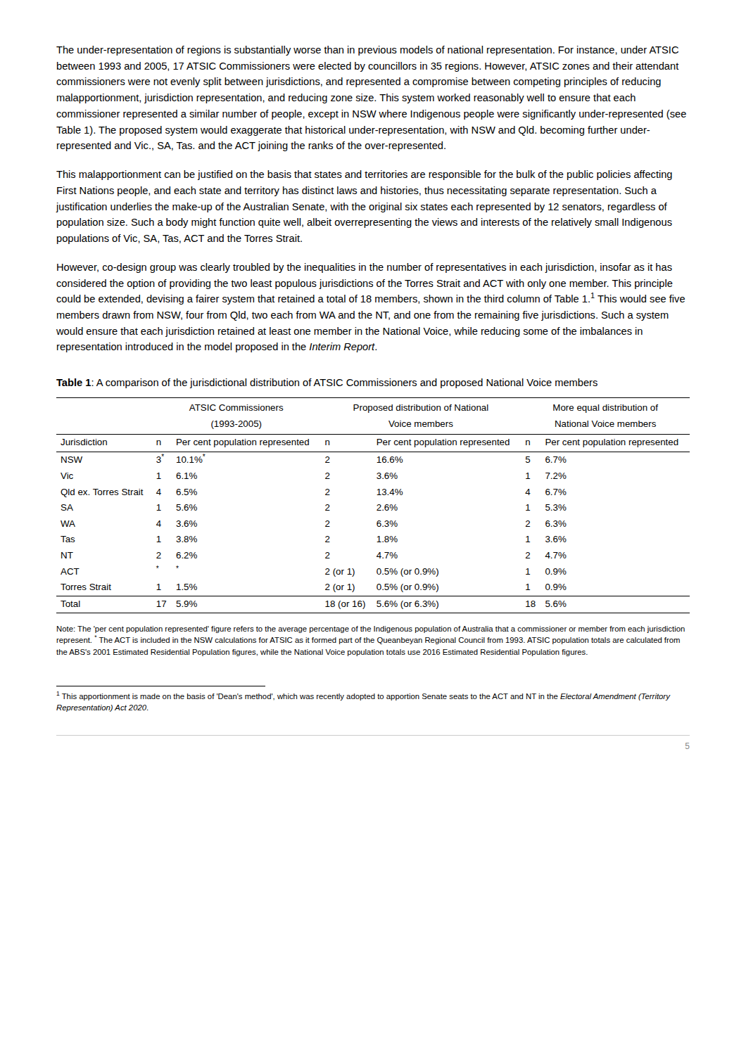The under-representation of regions is substantially worse than in previous models of national representation. For instance, under ATSIC between 1993 and 2005, 17 ATSIC Commissioners were elected by councillors in 35 regions. However, ATSIC zones and their attendant commissioners were not evenly split between jurisdictions, and represented a compromise between competing principles of reducing malapportionment, jurisdiction representation, and reducing zone size. This system worked reasonably well to ensure that each commissioner represented a similar number of people, except in NSW where Indigenous people were significantly under-represented (see Table 1). The proposed system would exaggerate that historical under-representation, with NSW and Qld. becoming further under-represented and Vic., SA, Tas. and the ACT joining the ranks of the over-represented.
This malapportionment can be justified on the basis that states and territories are responsible for the bulk of the public policies affecting First Nations people, and each state and territory has distinct laws and histories, thus necessitating separate representation. Such a justification underlies the make-up of the Australian Senate, with the original six states each represented by 12 senators, regardless of population size. Such a body might function quite well, albeit overrepresenting the views and interests of the relatively small Indigenous populations of Vic, SA, Tas, ACT and the Torres Strait.
However, co-design group was clearly troubled by the inequalities in the number of representatives in each jurisdiction, insofar as it has considered the option of providing the two least populous jurisdictions of the Torres Strait and ACT with only one member. This principle could be extended, devising a fairer system that retained a total of 18 members, shown in the third column of Table 1.1 This would see five members drawn from NSW, four from Qld, two each from WA and the NT, and one from the remaining five jurisdictions. Such a system would ensure that each jurisdiction retained at least one member in the National Voice, while reducing some of the imbalances in representation introduced in the model proposed in the Interim Report.
Table 1: A comparison of the jurisdictional distribution of ATSIC Commissioners and proposed National Voice members
| | ATSIC Commissioners | Proposed distribution of National | More equal distribution of |
| --- | --- | --- | --- |
| | (1993-2005) | Voice members | National Voice members |
| Jurisdiction | n | Per cent population represented | n | Per cent population represented | n | Per cent population represented |
| NSW | 3 * | 10.1% * | 2 | 16.6% | 5 | 6.7% |
| Vic | 1 | 6.1% | 2 | 3.6% | 1 | 7.2% |
| Qld ex. Torres Strait | 4 | 6.5% | 2 | 13.4% | 4 | 6.7% |
| SA | 1 | 5.6% | 2 | 2.6% | 1 | 5.3% |
| WA | 4 | 3.6% | 2 | 6.3% | 2 | 6.3% |
| Tas | 1 | 3.8% | 2 | 1.8% | 1 | 3.6% |
| NT | 2 | 6.2% | 2 | 4.7% | 2 | 4.7% |
| ACT | * | * | 2 (or 1) | 0.5% (or 0.9%) | 1 | 0.9% |
| Torres Strait | 1 | 1.5% | 2 (or 1) | 0.5% (or 0.9%) | 1 | 0.9% |
| Total | 17 | 5.9% | 18 (or 16) | 5.6% (or 6.3%) | 18 | 5.6% |
Note: The 'per cent population represented' figure refers to the average percentage of the Indigenous population of Australia that a commissioner or member from each jurisdiction represent. * The ACT is included in the NSW calculations for ATSIC as it formed part of the Queanbeyan Regional Council from 1993. ATSIC population totals are calculated from the ABS's 2001 Estimated Residential Population figures, while the National Voice population totals use 2016 Estimated Residential Population figures.
1 This apportionment is made on the basis of 'Dean's method', which was recently adopted to apportion Senate seats to the ACT and NT in the Electoral Amendment (Territory Representation) Act 2020.
5